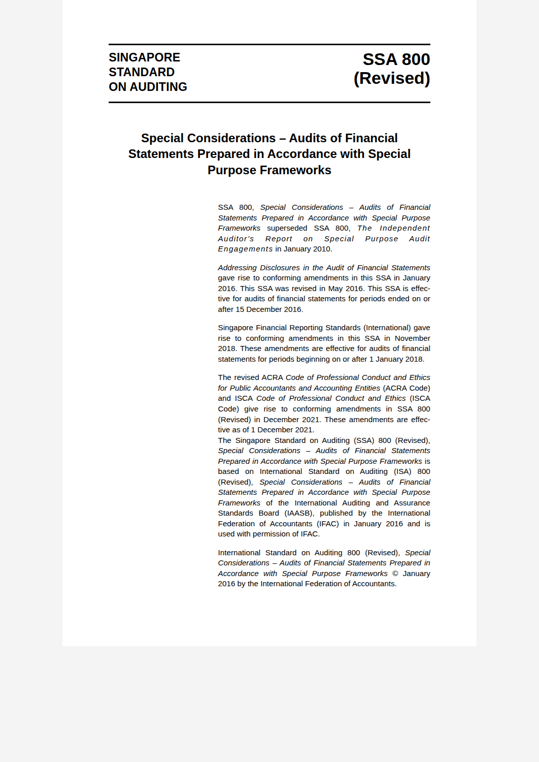Singapore
Standard
on Auditing
SSA 800
(Revised)
Special Considerations – Audits of Financial Statements Prepared in Accordance with Special Purpose Frameworks
SSA 800, Special Considerations – Audits of Financial Statements Prepared in Accordance with Special Purpose Frameworks superseded SSA 800, The Independent Auditor’s Report on Special Purpose Audit Engagements in January 2010.
Addressing Disclosures in the Audit of Financial Statements gave rise to conforming amendments in this SSA in January 2016. This SSA was revised in May 2016. This SSA is effective for audits of financial statements for periods ended on or after 15 December 2016.
Singapore Financial Reporting Standards (International) gave rise to conforming amendments in this SSA in November 2018. These amendments are effective for audits of financial statements for periods beginning on or after 1 January 2018.
The revised ACRA Code of Professional Conduct and Ethics for Public Accountants and Accounting Entities (ACRA Code) and ISCA Code of Professional Conduct and Ethics (ISCA Code) give rise to conforming amendments in SSA 800 (Revised) in December 2021. These amendments are effective as of 1 December 2021.
The Singapore Standard on Auditing (SSA) 800 (Revised), Special Considerations – Audits of Financial Statements Prepared in Accordance with Special Purpose Frameworks is based on International Standard on Auditing (ISA) 800 (Revised), Special Considerations – Audits of Financial Statements Prepared in Accordance with Special Purpose Frameworks of the International Auditing and Assurance Standards Board (IAASB), published by the International Federation of Accountants (IFAC) in January 2016 and is used with permission of IFAC.
International Standard on Auditing 800 (Revised), Special Considerations – Audits of Financial Statements Prepared in Accordance with Special Purpose Frameworks © January 2016 by the International Federation of Accountants.